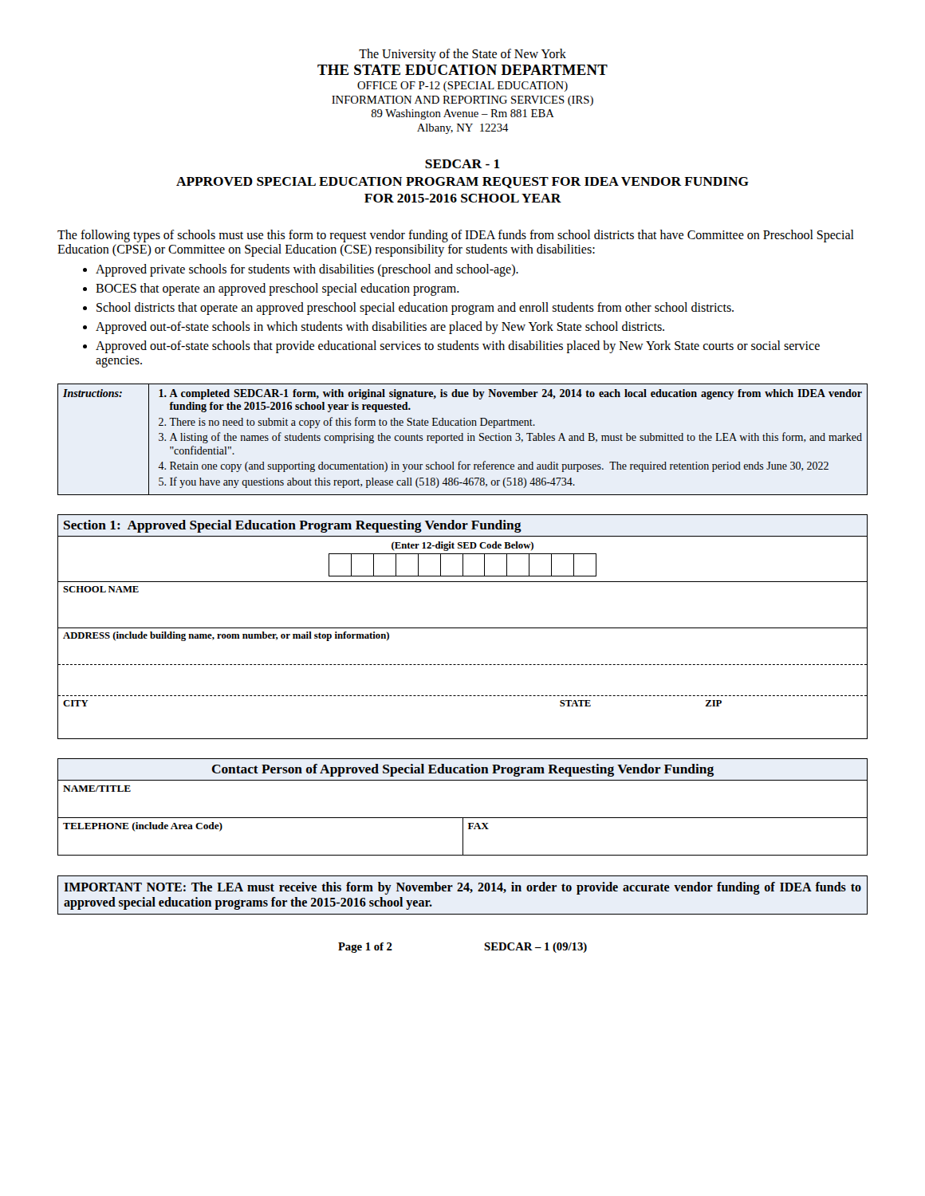The University of the State of New York
THE STATE EDUCATION DEPARTMENT
OFFICE OF P-12 (SPECIAL EDUCATION)
INFORMATION AND REPORTING SERVICES (IRS)
89 Washington Avenue – Rm 881 EBA
Albany, NY 12234
SEDCAR - 1
APPROVED SPECIAL EDUCATION PROGRAM REQUEST FOR IDEA VENDOR FUNDING
FOR 2015-2016 SCHOOL YEAR
The following types of schools must use this form to request vendor funding of IDEA funds from school districts that have Committee on Preschool Special Education (CPSE) or Committee on Special Education (CSE) responsibility for students with disabilities:
Approved private schools for students with disabilities (preschool and school-age).
BOCES that operate an approved preschool special education program.
School districts that operate an approved preschool special education program and enroll students from other school districts.
Approved out-of-state schools in which students with disabilities are placed by New York State school districts.
Approved out-of-state schools that provide educational services to students with disabilities placed by New York State courts or social service agencies.
| Instructions: | A completed SEDCAR-1 form, with original signature, is due by November 24, 2014 to each local education agency from which IDEA vendor funding for the 2015-2016 school year is requested. There is no need to submit a copy of this form to the State Education Department. A listing of the names of students comprising the counts reported in Section 3, Tables A and B, must be submitted to the LEA with this form, and marked "confidential". Retain one copy (and supporting documentation) in your school for reference and audit purposes. The required retention period ends June 30, 2022 If you have any questions about this report, please call (518) 486-4678, or (518) 486-4734. |
Section 1: Approved Special Education Program Requesting Vendor Funding
(Enter 12-digit SED Code Below)
SCHOOL NAME
ADDRESS (include building name, room number, or mail stop information)
CITY STATE ZIP
Contact Person of Approved Special Education Program Requesting Vendor Funding
NAME/TITLE
| TELEPHONE (include Area Code) | FAX |
IMPORTANT NOTE: The LEA must receive this form by November 24, 2014, in order to provide accurate vendor funding of IDEA funds to approved special education programs for the 2015-2016 school year.
Page 1 of 2 SEDCAR – 1 (09/13)